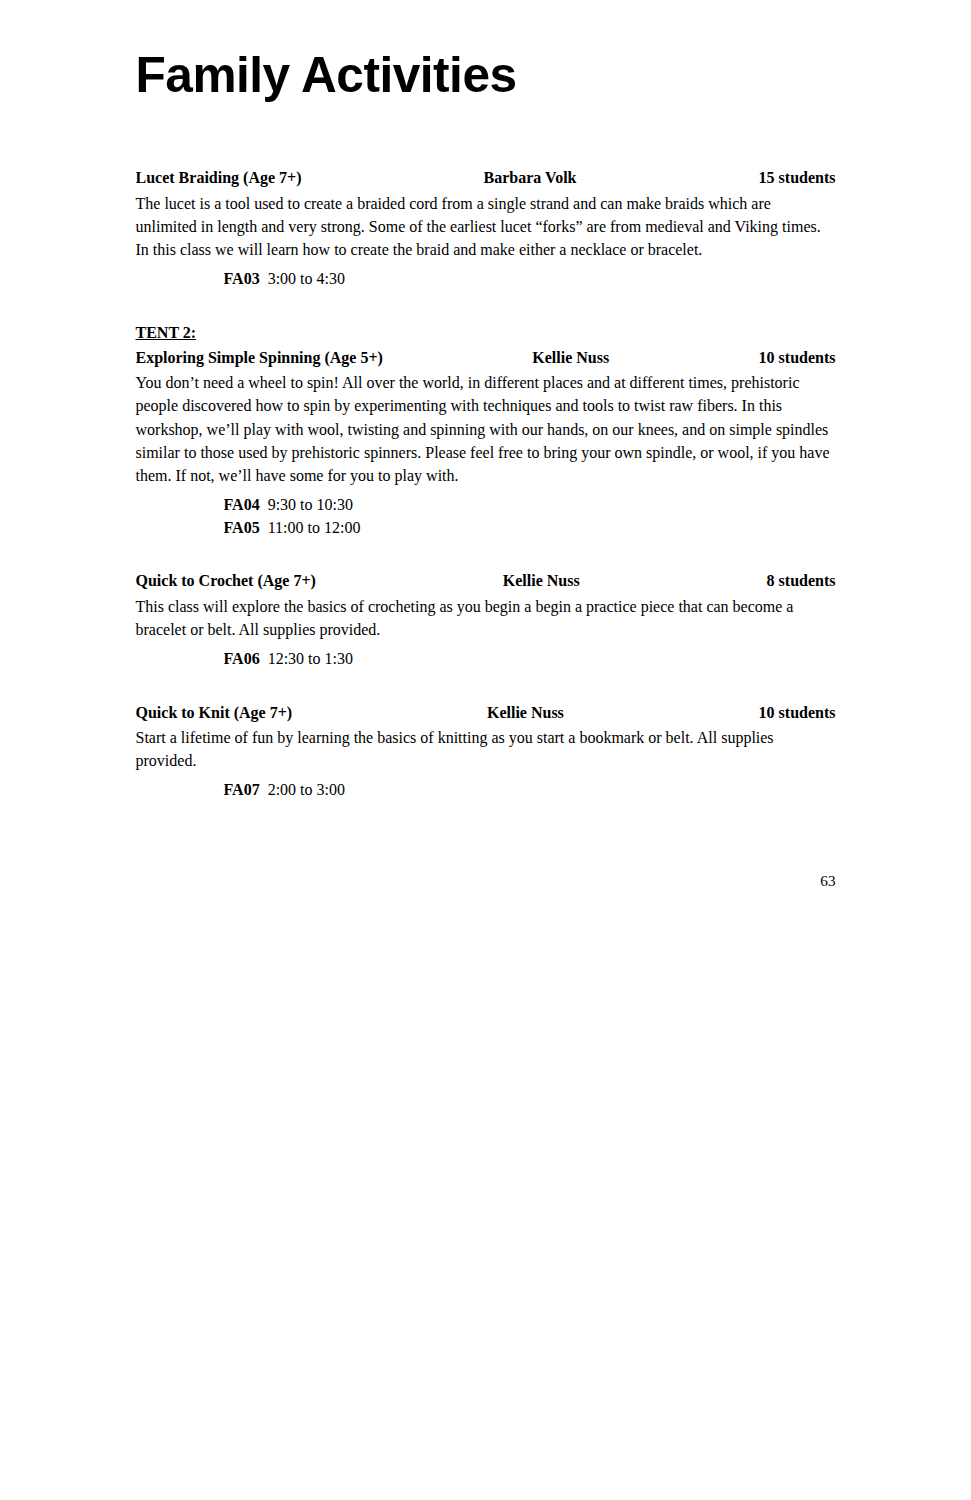Family Activities
Lucet Braiding (Age 7+) Barbara Volk 15 students
The lucet is a tool used to create a braided cord from a single strand and can make braids which are unlimited in length and very strong. Some of the earliest lucet “forks” are from medieval and Viking times. In this class we will learn how to create the braid and make either a necklace or bracelet.
FA03 3:00 to 4:30
TENT 2:
Exploring Simple Spinning (Age 5+) Kellie Nuss 10 students
You don’t need a wheel to spin! All over the world, in different places and at different times, prehistoric people discovered how to spin by experimenting with techniques and tools to twist raw fibers. In this workshop, we’ll play with wool, twisting and spinning with our hands, on our knees, and on simple spindles similar to those used by prehistoric spinners. Please feel free to bring your own spindle, or wool, if you have them. If not, we’ll have some for you to play with.
FA04 9:30 to 10:30
FA05 11:00 to 12:00
Quick to Crochet (Age 7+) Kellie Nuss 8 students
This class will explore the basics of crocheting as you begin a begin a practice piece that can become a bracelet or belt. All supplies provided.
FA06 12:30 to 1:30
Quick to Knit (Age 7+) Kellie Nuss 10 students
Start a lifetime of fun by learning the basics of knitting as you start a bookmark or belt. All supplies provided.
FA07 2:00 to 3:00
63